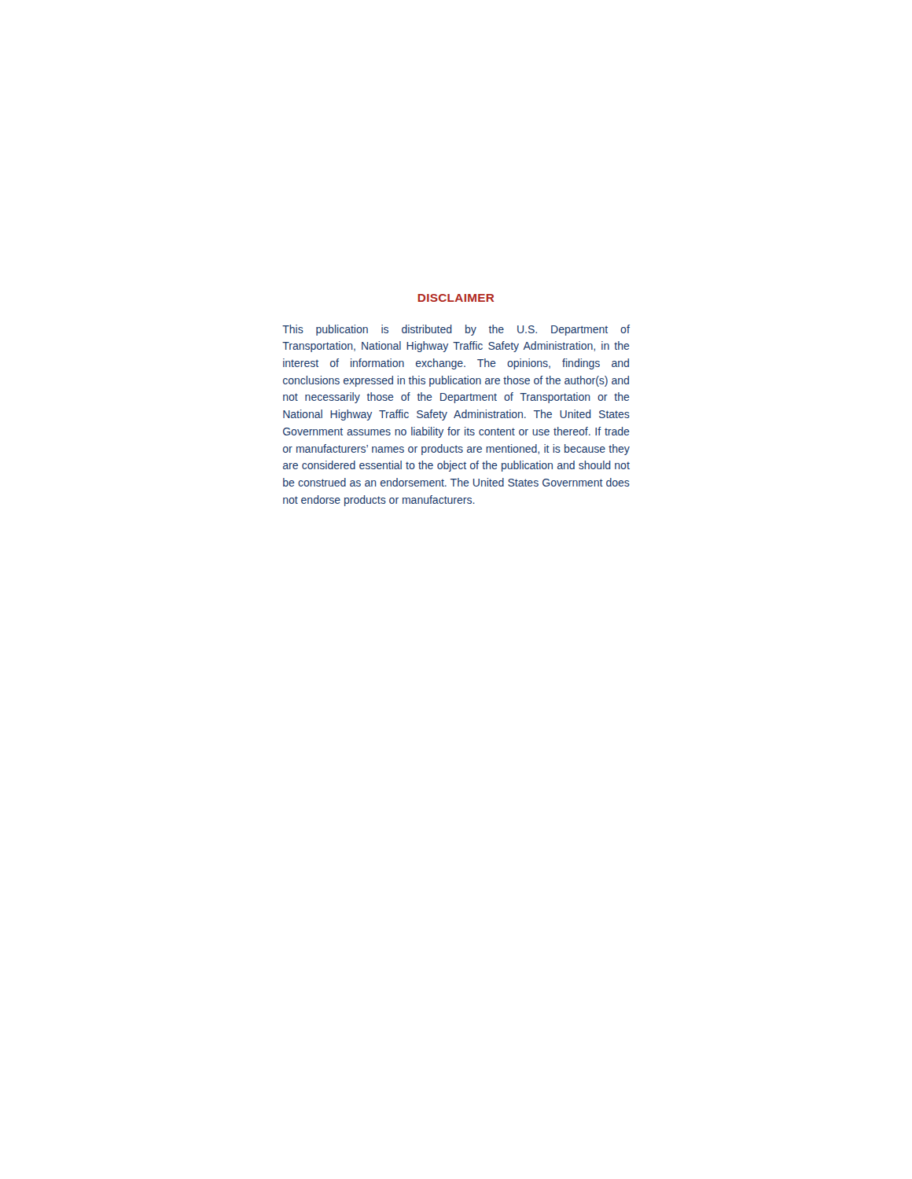DISCLAIMER
This publication is distributed by the U.S. Department of Transportation, National Highway Traffic Safety Administration, in the interest of information exchange. The opinions, findings and conclusions expressed in this publication are those of the author(s) and not necessarily those of the Department of Transportation or the National Highway Traffic Safety Administration. The United States Government assumes no liability for its content or use thereof. If trade or manufacturers’ names or products are mentioned, it is because they are considered essential to the object of the publication and should not be construed as an endorsement. The United States Government does not endorse products or manufacturers.